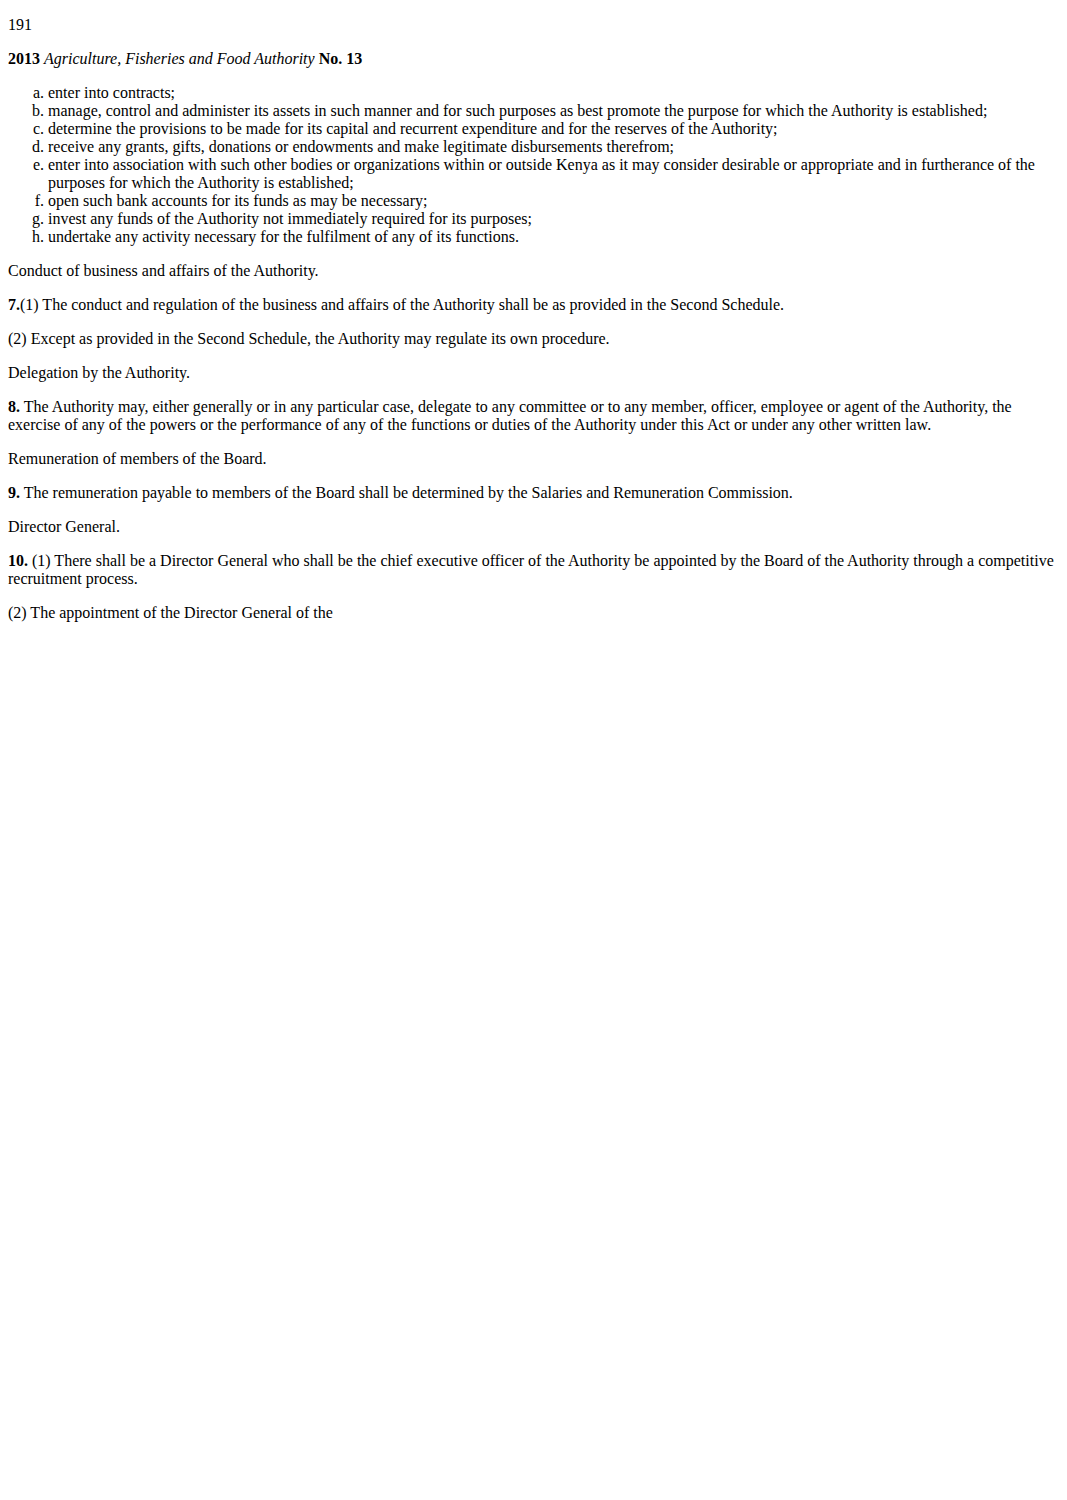191
2013 Agriculture, Fisheries and Food Authority No. 13
enter into contracts;
manage, control and administer its assets in such manner and for such purposes as best promote the purpose for which the Authority is established;
determine the provisions to be made for its capital and recurrent expenditure and for the reserves of the Authority;
receive any grants, gifts, donations or endowments and make legitimate disbursements therefrom;
enter into association with such other bodies or organizations within or outside Kenya as it may consider desirable or appropriate and in furtherance of the purposes for which the Authority is established;
open such bank accounts for its funds as may be necessary;
invest any funds of the Authority not immediately required for its purposes;
undertake any activity necessary for the fulfilment of any of its functions.
Conduct of business and affairs of the Authority.
7.(1) The conduct and regulation of the business and affairs of the Authority shall be as provided in the Second Schedule.
(2) Except as provided in the Second Schedule, the Authority may regulate its own procedure.
Delegation by the Authority.
8. The Authority may, either generally or in any particular case, delegate to any committee or to any member, officer, employee or agent of the Authority, the exercise of any of the powers or the performance of any of the functions or duties of the Authority under this Act or under any other written law.
Remuneration of members of the Board.
9. The remuneration payable to members of the Board shall be determined by the Salaries and Remuneration Commission.
Director General.
10. (1) There shall be a Director General who shall be the chief executive officer of the Authority be appointed by the Board of the Authority through a competitive recruitment process.
(2) The appointment of the Director General of the